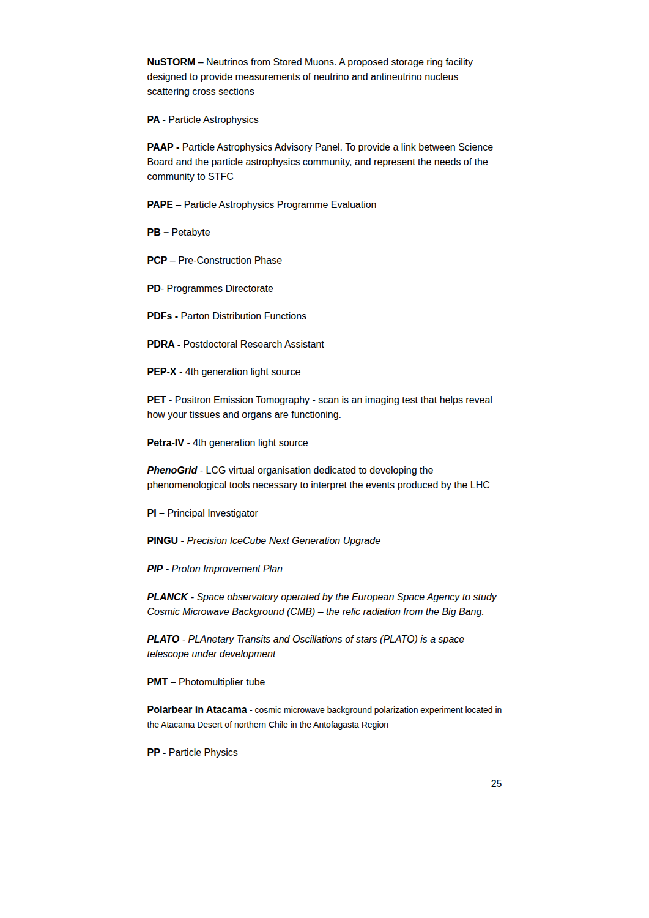NuSTORM – Neutrinos from Stored Muons. A proposed storage ring facility designed to provide measurements of neutrino and antineutrino nucleus scattering cross sections
PA - Particle Astrophysics
PAAP - Particle Astrophysics Advisory Panel. To provide a link between Science Board and the particle astrophysics community, and represent the needs of the community to STFC
PAPE – Particle Astrophysics Programme Evaluation
PB – Petabyte
PCP – Pre-Construction Phase
PD- Programmes Directorate
PDFs - Parton Distribution Functions
PDRA - Postdoctoral Research Assistant
PEP-X - 4th generation light source
PET - Positron Emission Tomography - scan is an imaging test that helps reveal how your tissues and organs are functioning.
Petra-IV - 4th generation light source
PhenoGrid - LCG virtual organisation dedicated to developing the phenomenological tools necessary to interpret the events produced by the LHC
PI – Principal Investigator
PINGU - Precision IceCube Next Generation Upgrade
PIP - Proton Improvement Plan
PLANCK - Space observatory operated by the European Space Agency to study Cosmic Microwave Background (CMB) – the relic radiation from the Big Bang.
PLATO - PLAnetary Transits and Oscillations of stars (PLATO) is a space telescope under development
PMT – Photomultiplier tube
Polarbear in Atacama - cosmic microwave background polarization experiment located in the Atacama Desert of northern Chile in the Antofagasta Region
PP - Particle Physics
25